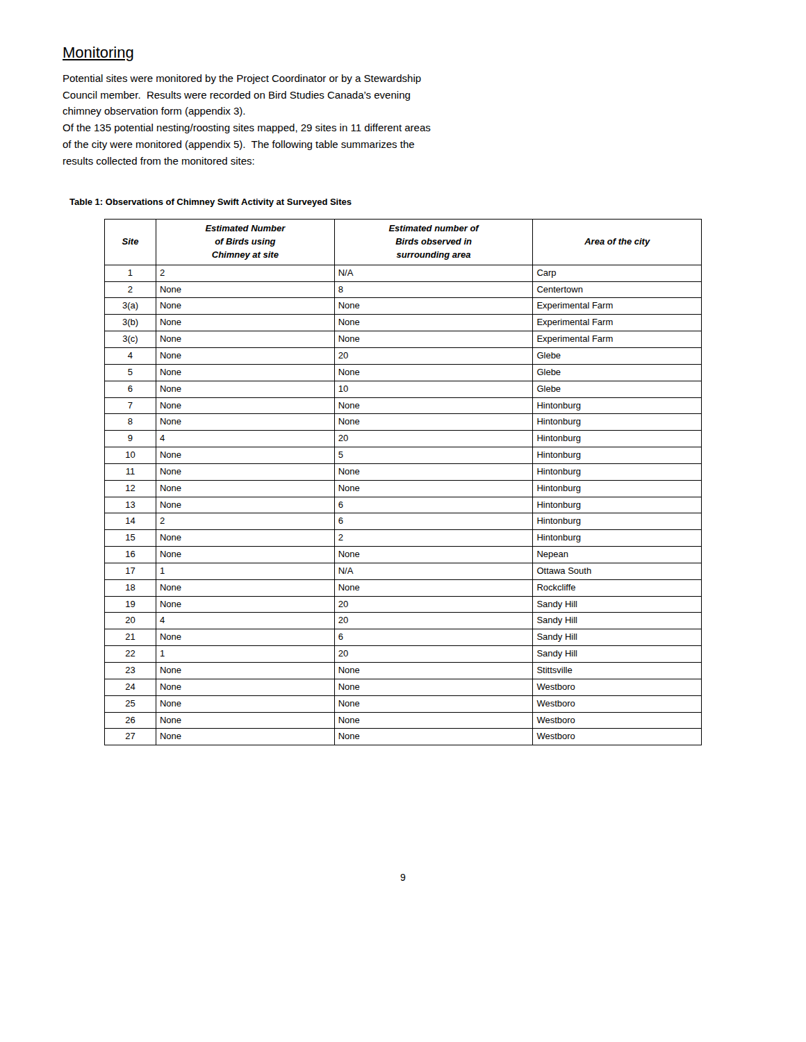Monitoring
Potential sites were monitored by the Project Coordinator or by a Stewardship
Council member. Results were recorded on Bird Studies Canada’s evening
chimney observation form (appendix 3).
Of the 135 potential nesting/roosting sites mapped, 29 sites in 11 different areas
of the city were monitored (appendix 5). The following table summarizes the
results collected from the monitored sites:
Table 1: Observations of Chimney Swift Activity at Surveyed Sites
| Site | Estimated Number of Birds using Chimney at site | Estimated number of Birds observed in surrounding area | Area of the city |
| --- | --- | --- | --- |
| 1 | 2 | N/A | Carp |
| 2 | None | 8 | Centertown |
| 3(a) | None | None | Experimental Farm |
| 3(b) | None | None | Experimental Farm |
| 3(c) | None | None | Experimental Farm |
| 4 | None | 20 | Glebe |
| 5 | None | None | Glebe |
| 6 | None | 10 | Glebe |
| 7 | None | None | Hintonburg |
| 8 | None | None | Hintonburg |
| 9 | 4 | 20 | Hintonburg |
| 10 | None | 5 | Hintonburg |
| 11 | None | None | Hintonburg |
| 12 | None | None | Hintonburg |
| 13 | None | 6 | Hintonburg |
| 14 | 2 | 6 | Hintonburg |
| 15 | None | 2 | Hintonburg |
| 16 | None | None | Nepean |
| 17 | 1 | N/A | Ottawa South |
| 18 | None | None | Rockcliffe |
| 19 | None | 20 | Sandy Hill |
| 20 | 4 | 20 | Sandy Hill |
| 21 | None | 6 | Sandy Hill |
| 22 | 1 | 20 | Sandy Hill |
| 23 | None | None | Stittsville |
| 24 | None | None | Westboro |
| 25 | None | None | Westboro |
| 26 | None | None | Westboro |
| 27 | None | None | Westboro |
9